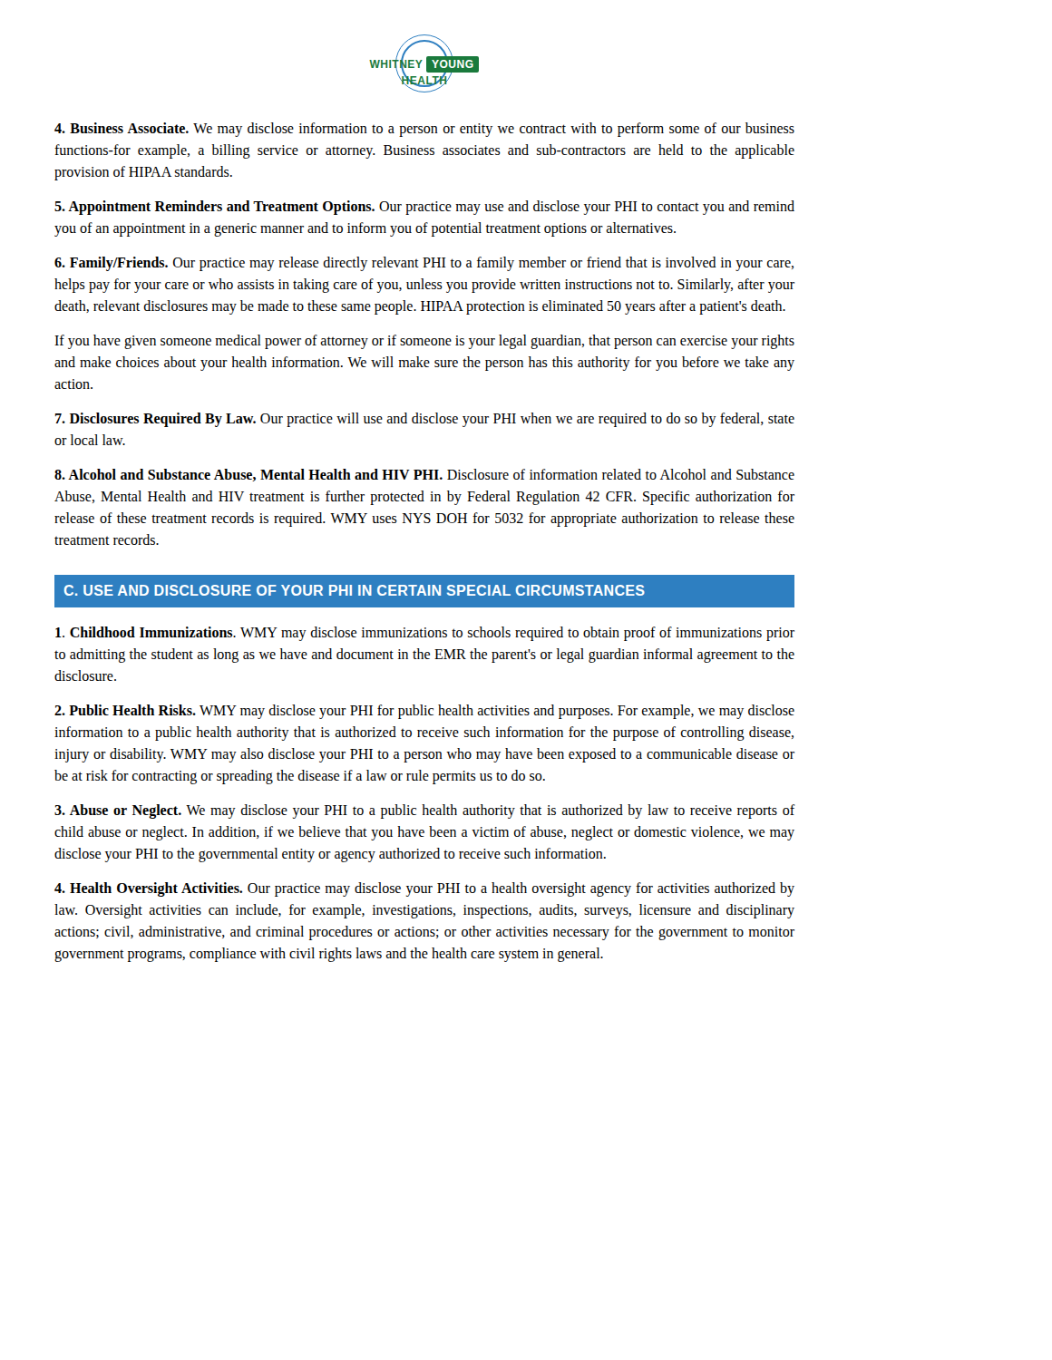WHITNEY YOUNG HEALTH
4. Business Associate. We may disclose information to a person or entity we contract with to perform some of our business functions-for example, a billing service or attorney. Business associates and sub-contractors are held to the applicable provision of HIPAA standards.
5. Appointment Reminders and Treatment Options. Our practice may use and disclose your PHI to contact you and remind you of an appointment in a generic manner and to inform you of potential treatment options or alternatives.
6. Family/Friends. Our practice may release directly relevant PHI to a family member or friend that is involved in your care, helps pay for your care or who assists in taking care of you, unless you provide written instructions not to. Similarly, after your death, relevant disclosures may be made to these same people. HIPAA protection is eliminated 50 years after a patient's death.
If you have given someone medical power of attorney or if someone is your legal guardian, that person can exercise your rights and make choices about your health information. We will make sure the person has this authority for you before we take any action.
7. Disclosures Required By Law. Our practice will use and disclose your PHI when we are required to do so by federal, state or local law.
8. Alcohol and Substance Abuse, Mental Health and HIV PHI. Disclosure of information related to Alcohol and Substance Abuse, Mental Health and HIV treatment is further protected in by Federal Regulation 42 CFR. Specific authorization for release of these treatment records is required. WMY uses NYS DOH for 5032 for appropriate authorization to release these treatment records.
C. USE AND DISCLOSURE OF YOUR PHI IN CERTAIN SPECIAL CIRCUMSTANCES
1. Childhood Immunizations. WMY may disclose immunizations to schools required to obtain proof of immunizations prior to admitting the student as long as we have and document in the EMR the parent's or legal guardian informal agreement to the disclosure.
2. Public Health Risks. WMY may disclose your PHI for public health activities and purposes. For example, we may disclose information to a public health authority that is authorized to receive such information for the purpose of controlling disease, injury or disability. WMY may also disclose your PHI to a person who may have been exposed to a communicable disease or be at risk for contracting or spreading the disease if a law or rule permits us to do so.
3. Abuse or Neglect. We may disclose your PHI to a public health authority that is authorized by law to receive reports of child abuse or neglect. In addition, if we believe that you have been a victim of abuse, neglect or domestic violence, we may disclose your PHI to the governmental entity or agency authorized to receive such information.
4. Health Oversight Activities. Our practice may disclose your PHI to a health oversight agency for activities authorized by law. Oversight activities can include, for example, investigations, inspections, audits, surveys, licensure and disciplinary actions; civil, administrative, and criminal procedures or actions; or other activities necessary for the government to monitor government programs, compliance with civil rights laws and the health care system in general.